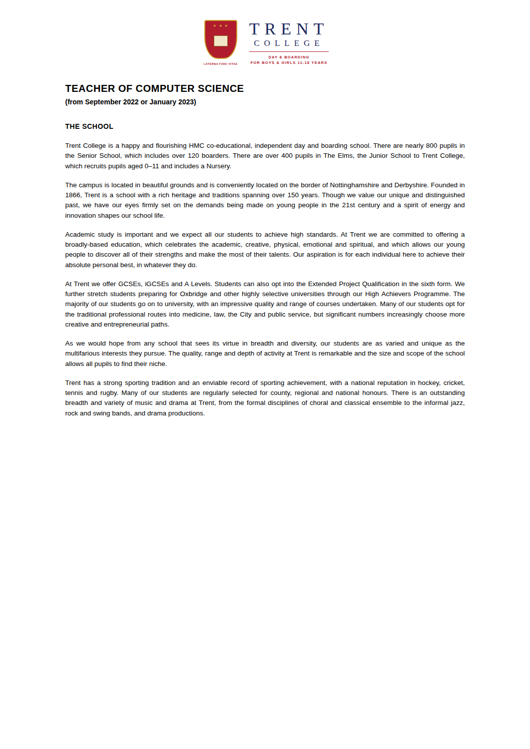LATERNA FIDEI VITAE
TRENT
COLLEGE
DAY & BOARDING
FOR BOYS & GIRLS 11-18 YEARS
TEACHER OF COMPUTER SCIENCE
(from September 2022 or January 2023)
THE SCHOOL
Trent College is a happy and flourishing HMC co-educational, independent day and boarding school. There are nearly 800 pupils in the Senior School, which includes over 120 boarders. There are over 400 pupils in The Elms, the Junior School to Trent College, which recruits pupils aged 0–11 and includes a Nursery.
The campus is located in beautiful grounds and is conveniently located on the border of Nottinghamshire and Derbyshire. Founded in 1866, Trent is a school with a rich heritage and traditions spanning over 150 years. Though we value our unique and distinguished past, we have our eyes firmly set on the demands being made on young people in the 21st century and a spirit of energy and innovation shapes our school life.
Academic study is important and we expect all our students to achieve high standards. At Trent we are committed to offering a broadly-based education, which celebrates the academic, creative, physical, emotional and spiritual, and which allows our young people to discover all of their strengths and make the most of their talents. Our aspiration is for each individual here to achieve their absolute personal best, in whatever they do.
At Trent we offer GCSEs, iGCSEs and A Levels. Students can also opt into the Extended Project Qualification in the sixth form. We further stretch students preparing for Oxbridge and other highly selective universities through our High Achievers Programme. The majority of our students go on to university, with an impressive quality and range of courses undertaken. Many of our students opt for the traditional professional routes into medicine, law, the City and public service, but significant numbers increasingly choose more creative and entrepreneurial paths.
As we would hope from any school that sees its virtue in breadth and diversity, our students are as varied and unique as the multifarious interests they pursue. The quality, range and depth of activity at Trent is remarkable and the size and scope of the school allows all pupils to find their niche.
Trent has a strong sporting tradition and an enviable record of sporting achievement, with a national reputation in hockey, cricket, tennis and rugby. Many of our students are regularly selected for county, regional and national honours. There is an outstanding breadth and variety of music and drama at Trent, from the formal disciplines of choral and classical ensemble to the informal jazz, rock and swing bands, and drama productions.